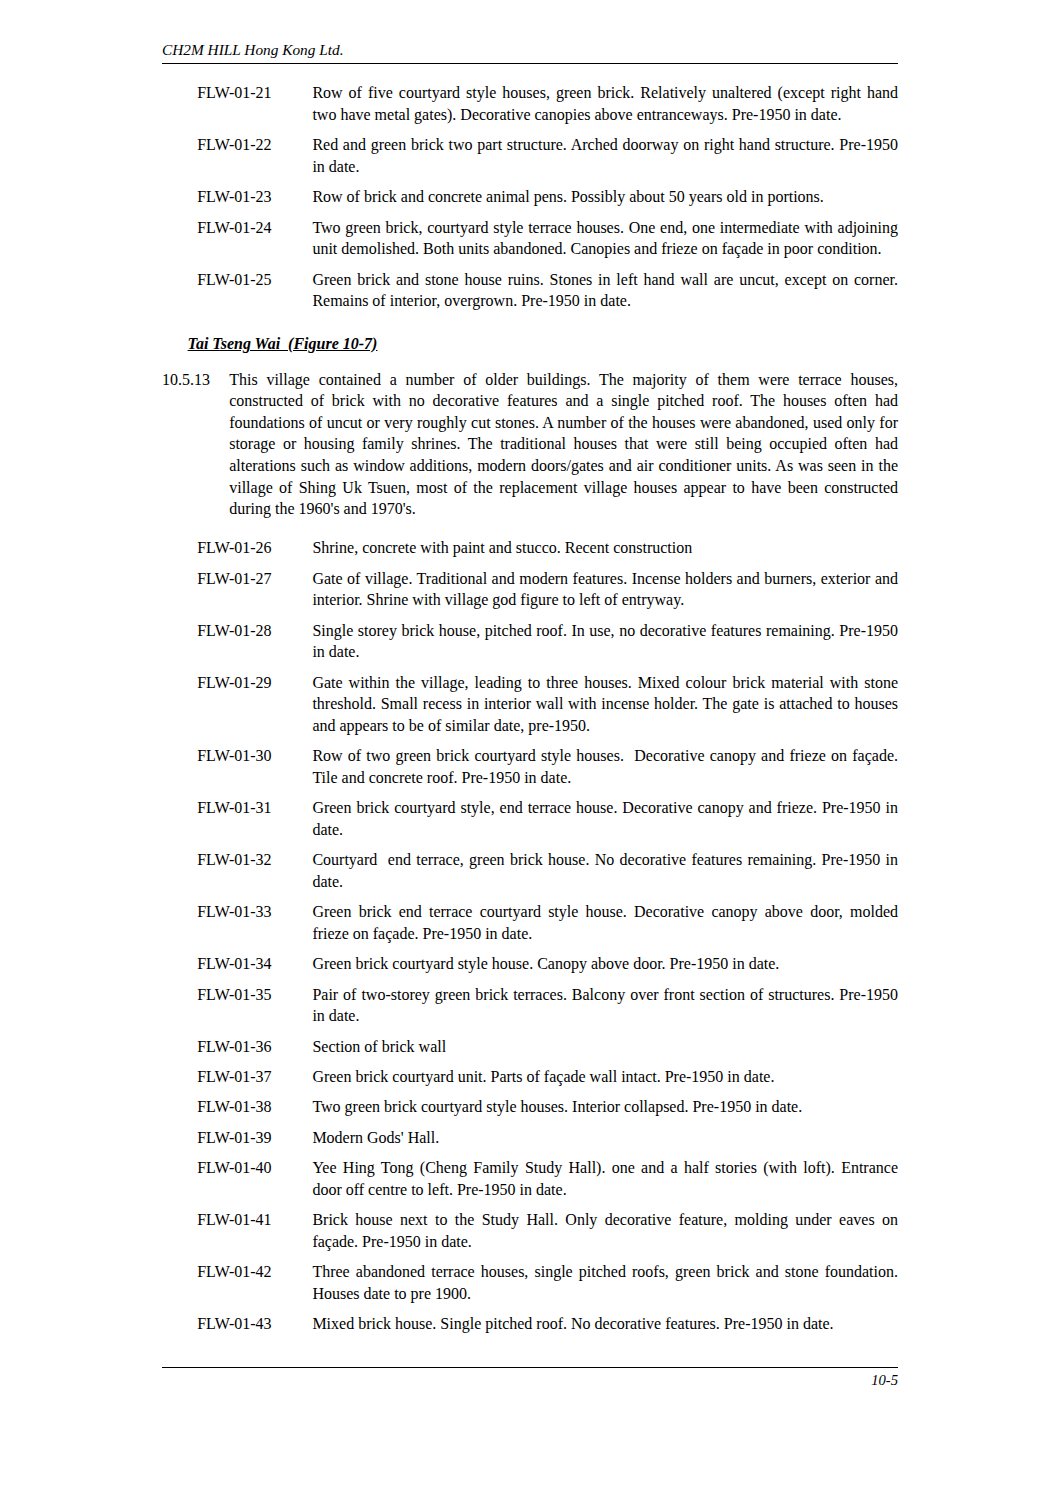CH2M HILL Hong Kong Ltd.
FLW-01-21
Row of five courtyard style houses, green brick. Relatively unaltered (except right hand two have metal gates). Decorative canopies above entranceways. Pre-1950 in date.
FLW-01-22
Red and green brick two part structure. Arched doorway on right hand structure. Pre-1950 in date.
FLW-01-23
Row of brick and concrete animal pens. Possibly about 50 years old in portions.
FLW-01-24
Two green brick, courtyard style terrace houses. One end, one intermediate with adjoining unit demolished. Both units abandoned. Canopies and frieze on façade in poor condition.
FLW-01-25
Green brick and stone house ruins. Stones in left hand wall are uncut, except on corner. Remains of interior, overgrown. Pre-1950 in date.
Tai Tseng Wai (Figure 10-7)
10.5.13 This village contained a number of older buildings. The majority of them were terrace houses, constructed of brick with no decorative features and a single pitched roof. The houses often had foundations of uncut or very roughly cut stones. A number of the houses were abandoned, used only for storage or housing family shrines. The traditional houses that were still being occupied often had alterations such as window additions, modern doors/gates and air conditioner units. As was seen in the village of Shing Uk Tsuen, most of the replacement village houses appear to have been constructed during the 1960's and 1970's.
FLW-01-26
Shrine, concrete with paint and stucco. Recent construction
FLW-01-27
Gate of village. Traditional and modern features. Incense holders and burners, exterior and interior. Shrine with village god figure to left of entryway.
FLW-01-28
Single storey brick house, pitched roof. In use, no decorative features remaining. Pre-1950 in date.
FLW-01-29
Gate within the village, leading to three houses. Mixed colour brick material with stone threshold. Small recess in interior wall with incense holder. The gate is attached to houses and appears to be of similar date, pre-1950.
FLW-01-30
Row of two green brick courtyard style houses. Decorative canopy and frieze on façade. Tile and concrete roof. Pre-1950 in date.
FLW-01-31
Green brick courtyard style, end terrace house. Decorative canopy and frieze. Pre-1950 in date.
FLW-01-32
Courtyard end terrace, green brick house. No decorative features remaining. Pre-1950 in date.
FLW-01-33
Green brick end terrace courtyard style house. Decorative canopy above door, molded frieze on façade. Pre-1950 in date.
FLW-01-34
Green brick courtyard style house. Canopy above door. Pre-1950 in date.
FLW-01-35
Pair of two-storey green brick terraces. Balcony over front section of structures. Pre-1950 in date.
FLW-01-36
Section of brick wall
FLW-01-37
Green brick courtyard unit. Parts of façade wall intact. Pre-1950 in date.
FLW-01-38
Two green brick courtyard style houses. Interior collapsed. Pre-1950 in date.
FLW-01-39
Modern Gods' Hall.
FLW-01-40
Yee Hing Tong (Cheng Family Study Hall). one and a half stories (with loft). Entrance door off centre to left. Pre-1950 in date.
FLW-01-41
Brick house next to the Study Hall. Only decorative feature, molding under eaves on façade. Pre-1950 in date.
FLW-01-42
Three abandoned terrace houses, single pitched roofs, green brick and stone foundation. Houses date to pre 1900.
FLW-01-43
Mixed brick house. Single pitched roof. No decorative features. Pre-1950 in date.
10-5